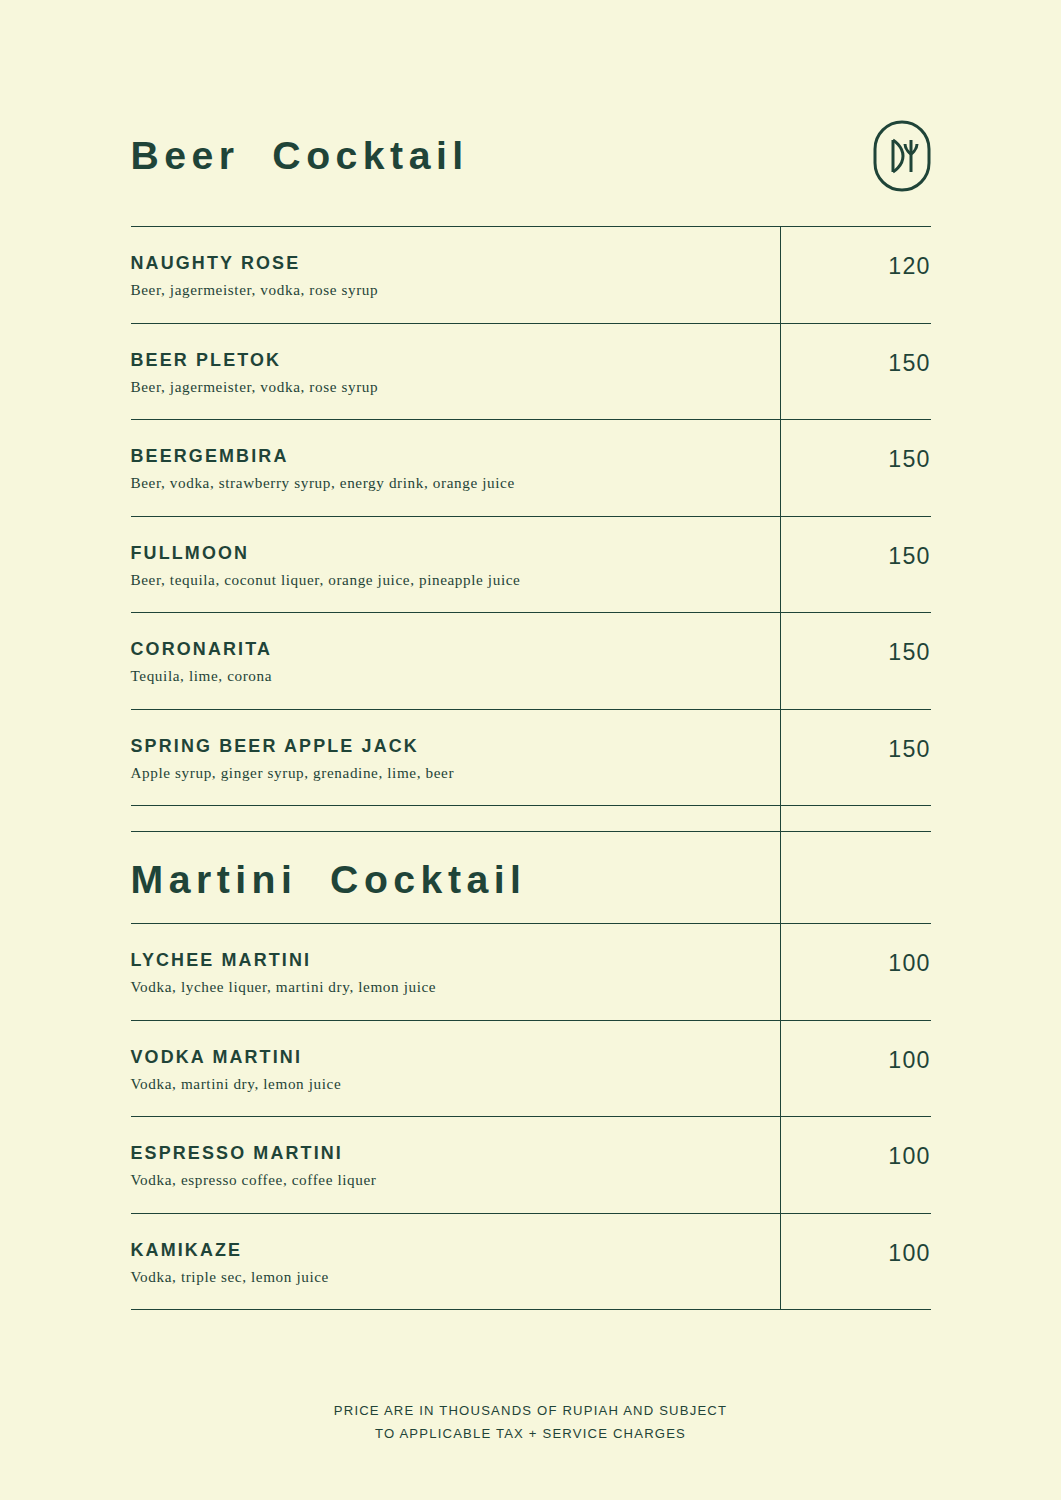Beer Cocktail
| Naughty Rose Beer, jagermeister, vodka, rose syrup | 120 |
| Beer Pletok Beer, jagermeister, vodka, rose syrup | 150 |
| Beergembira Beer, vodka, strawberry syrup, energy drink, orange juice | 150 |
| Fullmoon Beer, tequila, coconut liquer, orange juice, pineapple juice | 150 |
| Coronarita Tequila, lime, corona | 150 |
| Spring Beer Apple Jack Apple syrup, ginger syrup, grenadine, lime, beer | 150 |
| Martini Cocktail | |
| Lychee Martini Vodka, lychee liquer, martini dry, lemon juice | 100 |
| Vodka Martini Vodka, martini dry, lemon juice | 100 |
| Espresso Martini Vodka, espresso coffee, coffee liquer | 100 |
| Kamikaze Vodka, triple sec, lemon juice | 100 |
Price are in thousands of rupiah and subject
to applicable tax + service charges